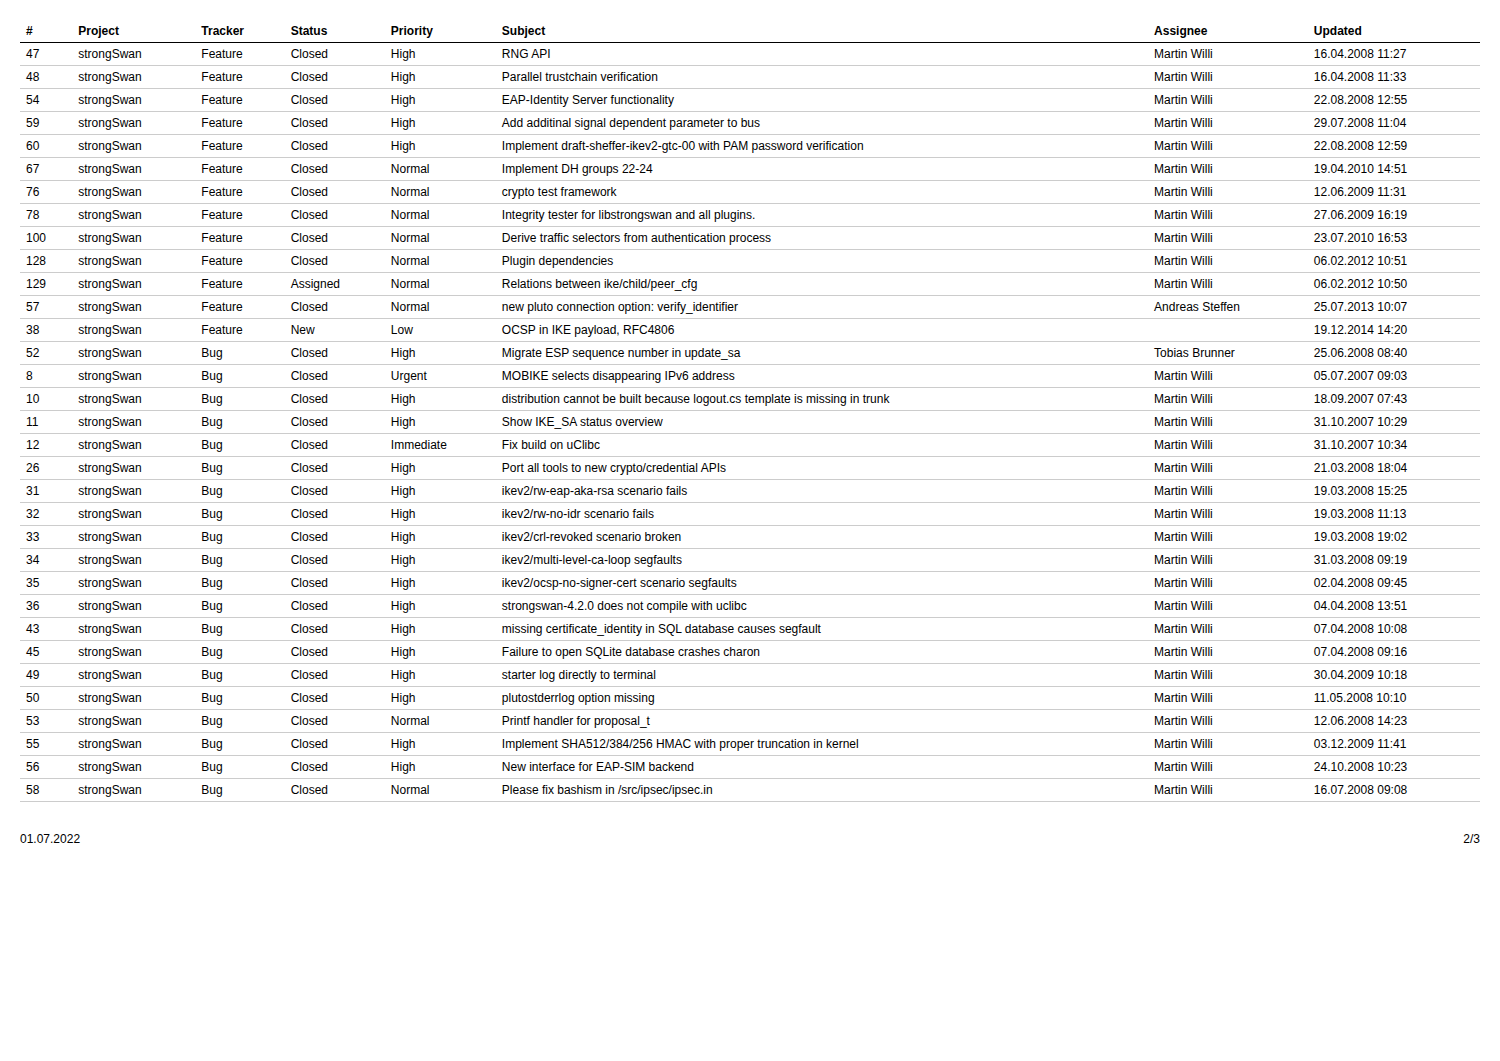| # | Project | Tracker | Status | Priority | Subject | Assignee | Updated |
| --- | --- | --- | --- | --- | --- | --- | --- |
| 47 | strongSwan | Feature | Closed | High | RNG API | Martin Willi | 16.04.2008 11:27 |
| 48 | strongSwan | Feature | Closed | High | Parallel trustchain verification | Martin Willi | 16.04.2008 11:33 |
| 54 | strongSwan | Feature | Closed | High | EAP-Identity Server functionality | Martin Willi | 22.08.2008 12:55 |
| 59 | strongSwan | Feature | Closed | High | Add additinal signal dependent parameter to bus | Martin Willi | 29.07.2008 11:04 |
| 60 | strongSwan | Feature | Closed | High | Implement draft-sheffer-ikev2-gtc-00 with PAM password verification | Martin Willi | 22.08.2008 12:59 |
| 67 | strongSwan | Feature | Closed | Normal | Implement DH groups 22-24 | Martin Willi | 19.04.2010 14:51 |
| 76 | strongSwan | Feature | Closed | Normal | crypto test framework | Martin Willi | 12.06.2009 11:31 |
| 78 | strongSwan | Feature | Closed | Normal | Integrity tester for libstrongswan and all plugins. | Martin Willi | 27.06.2009 16:19 |
| 100 | strongSwan | Feature | Closed | Normal | Derive traffic selectors from authentication process | Martin Willi | 23.07.2010 16:53 |
| 128 | strongSwan | Feature | Closed | Normal | Plugin dependencies | Martin Willi | 06.02.2012 10:51 |
| 129 | strongSwan | Feature | Assigned | Normal | Relations between ike/child/peer_cfg | Martin Willi | 06.02.2012 10:50 |
| 57 | strongSwan | Feature | Closed | Normal | new pluto connection option: verify_identifier | Andreas Steffen | 25.07.2013 10:07 |
| 38 | strongSwan | Feature | New | Low | OCSP in IKE payload, RFC4806 | | 19.12.2014 14:20 |
| 52 | strongSwan | Bug | Closed | High | Migrate ESP sequence number in update_sa | Tobias Brunner | 25.06.2008 08:40 |
| 8 | strongSwan | Bug | Closed | Urgent | MOBIKE selects disappearing IPv6 address | Martin Willi | 05.07.2007 09:03 |
| 10 | strongSwan | Bug | Closed | High | distribution cannot be built because logout.cs template is missing in trunk | Martin Willi | 18.09.2007 07:43 |
| 11 | strongSwan | Bug | Closed | High | Show IKE_SA status overview | Martin Willi | 31.10.2007 10:29 |
| 12 | strongSwan | Bug | Closed | Immediate | Fix build on uClibc | Martin Willi | 31.10.2007 10:34 |
| 26 | strongSwan | Bug | Closed | High | Port all tools to new crypto/credential APIs | Martin Willi | 21.03.2008 18:04 |
| 31 | strongSwan | Bug | Closed | High | ikev2/rw-eap-aka-rsa scenario fails | Martin Willi | 19.03.2008 15:25 |
| 32 | strongSwan | Bug | Closed | High | ikev2/rw-no-idr scenario fails | Martin Willi | 19.03.2008 11:13 |
| 33 | strongSwan | Bug | Closed | High | ikev2/crl-revoked scenario broken | Martin Willi | 19.03.2008 19:02 |
| 34 | strongSwan | Bug | Closed | High | ikev2/multi-level-ca-loop segfaults | Martin Willi | 31.03.2008 09:19 |
| 35 | strongSwan | Bug | Closed | High | ikev2/ocsp-no-signer-cert scenario segfaults | Martin Willi | 02.04.2008 09:45 |
| 36 | strongSwan | Bug | Closed | High | strongswan-4.2.0 does not compile with uclibc | Martin Willi | 04.04.2008 13:51 |
| 43 | strongSwan | Bug | Closed | High | missing certificate_identity in SQL database causes segfault | Martin Willi | 07.04.2008 10:08 |
| 45 | strongSwan | Bug | Closed | High | Failure to open SQLite database crashes charon | Martin Willi | 07.04.2008 09:16 |
| 49 | strongSwan | Bug | Closed | High | starter log directly to terminal | Martin Willi | 30.04.2009 10:18 |
| 50 | strongSwan | Bug | Closed | High | plutostderrlog option missing | Martin Willi | 11.05.2008 10:10 |
| 53 | strongSwan | Bug | Closed | Normal | Printf handler for proposal_t | Martin Willi | 12.06.2008 14:23 |
| 55 | strongSwan | Bug | Closed | High | Implement SHA512/384/256 HMAC with proper truncation in kernel | Martin Willi | 03.12.2009 11:41 |
| 56 | strongSwan | Bug | Closed | High | New interface for EAP-SIM backend | Martin Willi | 24.10.2008 10:23 |
| 58 | strongSwan | Bug | Closed | Normal | Please fix bashism in /src/ipsec/ipsec.in | Martin Willi | 16.07.2008 09:08 |
01.07.2022 2/3